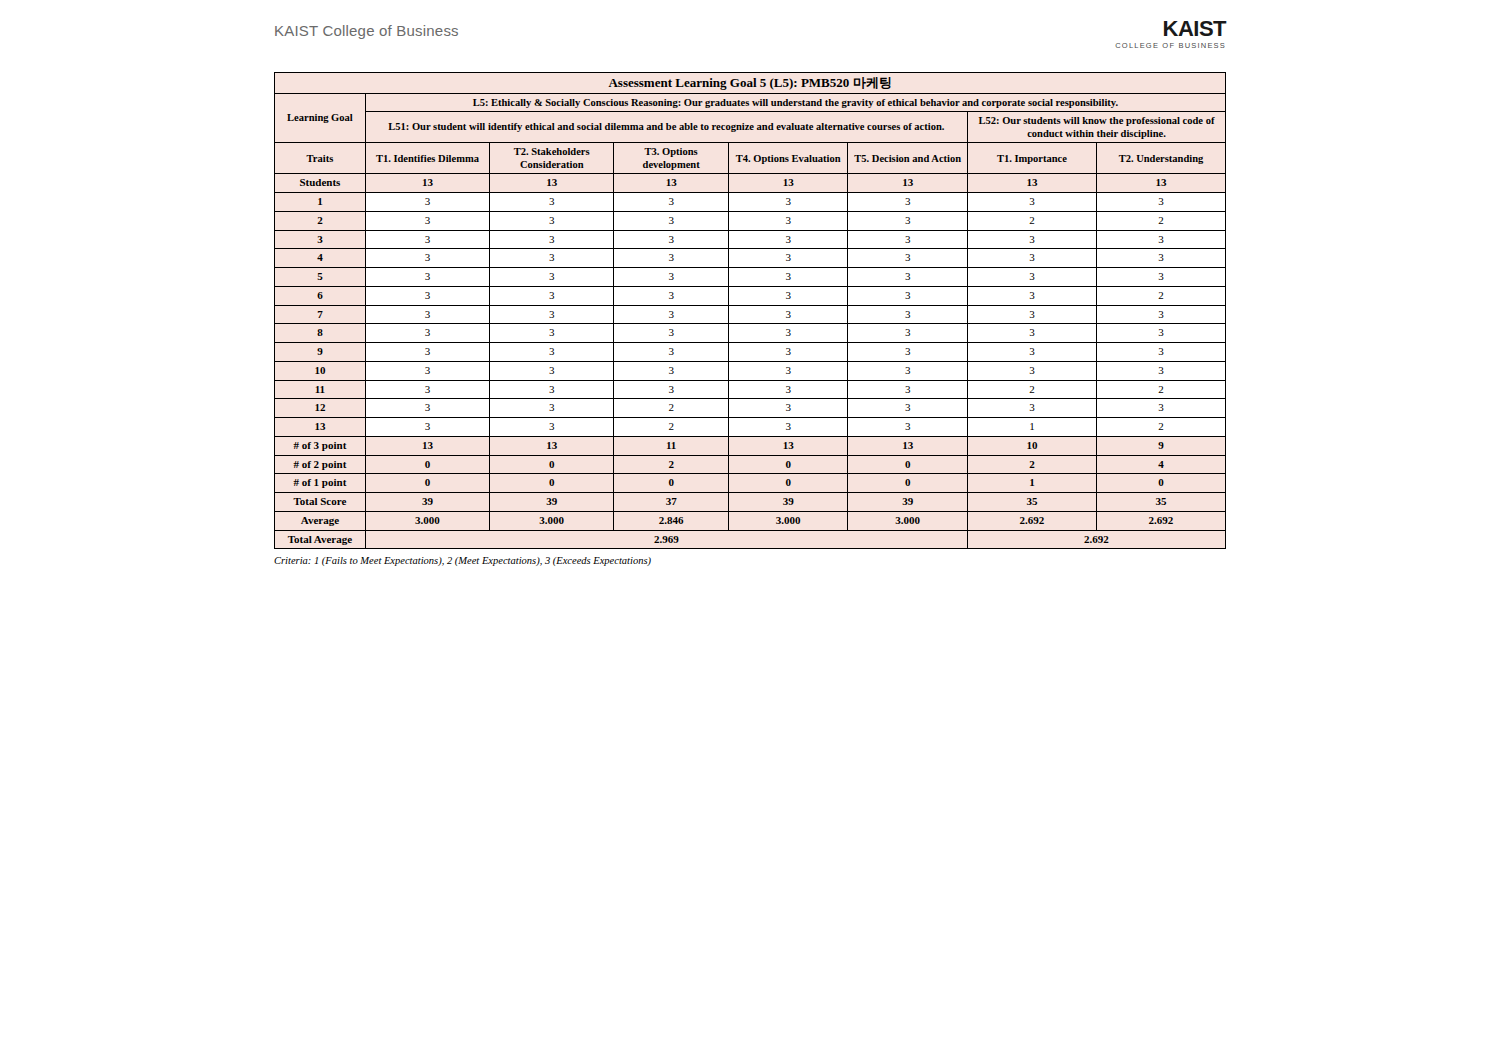KAIST College of Business
KAIST
COLLEGE OF BUSINESS
| Assessment Learning Goal 5 (L5): PMB520 마케팅 |
| --- |
| Learning Goal | L5: Ethically & Socially Conscious Reasoning: Our graduates will understand the gravity of ethical behavior and corporate social responsibility. |
| L51: Our student will identify ethical and social dilemma and be able to recognize and evaluate alternative courses of action. | L52: Our students will know the professional code of conduct within their discipline. |
| Traits | T1. Identifies Dilemma | T2. Stakeholders Consideration | T3. Options development | T4. Options Evaluation | T5. Decision and Action | T1. Importance | T2. Understanding |
| Students | 13 | 13 | 13 | 13 | 13 | 13 | 13 |
| 1 | 3 | 3 | 3 | 3 | 3 | 3 | 3 |
| 2 | 3 | 3 | 3 | 3 | 3 | 2 | 2 |
| 3 | 3 | 3 | 3 | 3 | 3 | 3 | 3 |
| 4 | 3 | 3 | 3 | 3 | 3 | 3 | 3 |
| 5 | 3 | 3 | 3 | 3 | 3 | 3 | 3 |
| 6 | 3 | 3 | 3 | 3 | 3 | 3 | 2 |
| 7 | 3 | 3 | 3 | 3 | 3 | 3 | 3 |
| 8 | 3 | 3 | 3 | 3 | 3 | 3 | 3 |
| 9 | 3 | 3 | 3 | 3 | 3 | 3 | 3 |
| 10 | 3 | 3 | 3 | 3 | 3 | 3 | 3 |
| 11 | 3 | 3 | 3 | 3 | 3 | 2 | 2 |
| 12 | 3 | 3 | 2 | 3 | 3 | 3 | 3 |
| 13 | 3 | 3 | 2 | 3 | 3 | 1 | 2 |
| # of 3 point | 13 | 13 | 11 | 13 | 13 | 10 | 9 |
| # of 2 point | 0 | 0 | 2 | 0 | 0 | 2 | 4 |
| # of 1 point | 0 | 0 | 0 | 0 | 0 | 1 | 0 |
| Total Score | 39 | 39 | 37 | 39 | 39 | 35 | 35 |
| Average | 3.000 | 3.000 | 2.846 | 3.000 | 3.000 | 2.692 | 2.692 |
| Total Average | 2.969 | 2.692 |
Criteria: 1 (Fails to Meet Expectations), 2 (Meet Expectations), 3 (Exceeds Expectations)